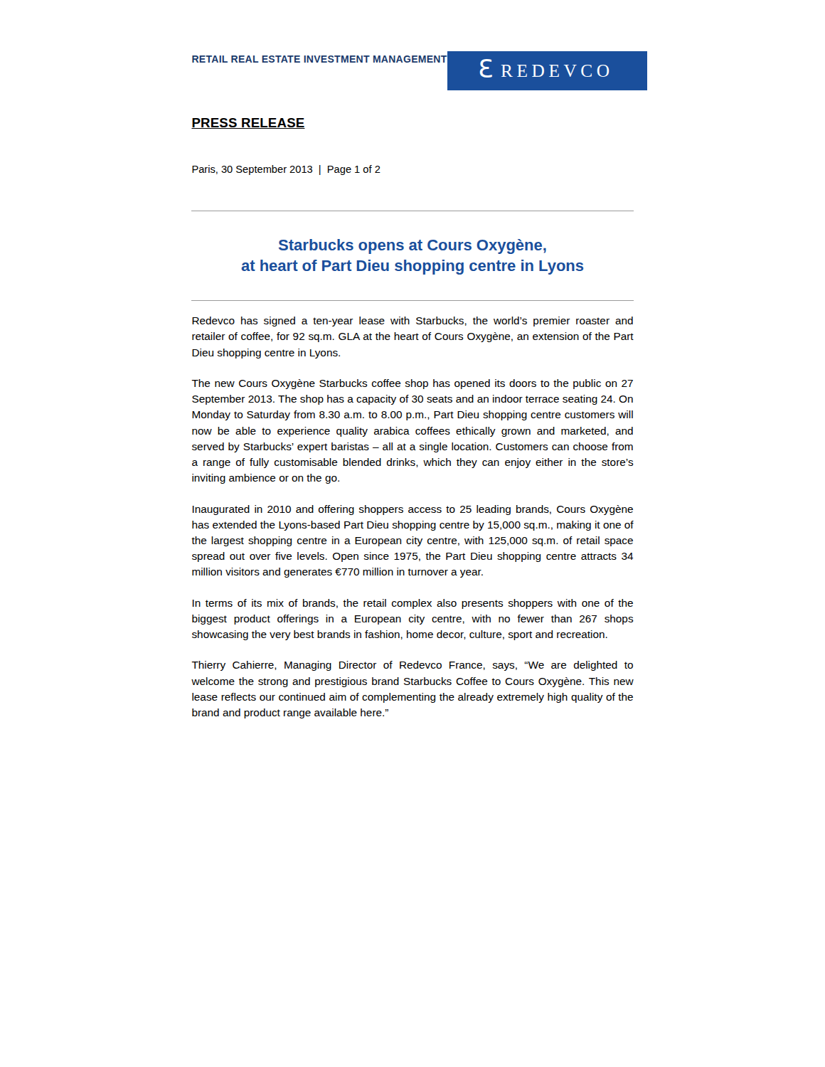RETAIL REAL ESTATE INVESTMENT MANAGEMENT
ℇ REDEVCO
PRESS RELEASE
Paris, 30 September 2013 | Page 1 of 2
Starbucks opens at Cours Oxygène,
at heart of Part Dieu shopping centre in Lyons
Redevco has signed a ten-year lease with Starbucks, the world’s premier roaster and retailer of coffee, for 92 sq.m. GLA at the heart of Cours Oxygène, an extension of the Part Dieu shopping centre in Lyons.
The new Cours Oxygène Starbucks coffee shop has opened its doors to the public on 27 September 2013. The shop has a capacity of 30 seats and an indoor terrace seating 24. On Monday to Saturday from 8.30 a.m. to 8.00 p.m., Part Dieu shopping centre customers will now be able to experience quality arabica coffees ethically grown and marketed, and served by Starbucks’ expert baristas – all at a single location. Customers can choose from a range of fully customisable blended drinks, which they can enjoy either in the store’s inviting ambience or on the go.
Inaugurated in 2010 and offering shoppers access to 25 leading brands, Cours Oxygène has extended the Lyons-based Part Dieu shopping centre by 15,000 sq.m., making it one of the largest shopping centre in a European city centre, with 125,000 sq.m. of retail space spread out over five levels. Open since 1975, the Part Dieu shopping centre attracts 34 million visitors and generates €770 million in turnover a year.
In terms of its mix of brands, the retail complex also presents shoppers with one of the biggest product offerings in a European city centre, with no fewer than 267 shops showcasing the very best brands in fashion, home decor, culture, sport and recreation.
Thierry Cahierre, Managing Director of Redevco France, says, “We are delighted to welcome the strong and prestigious brand Starbucks Coffee to Cours Oxygène. This new lease reflects our continued aim of complementing the already extremely high quality of the brand and product range available here.”